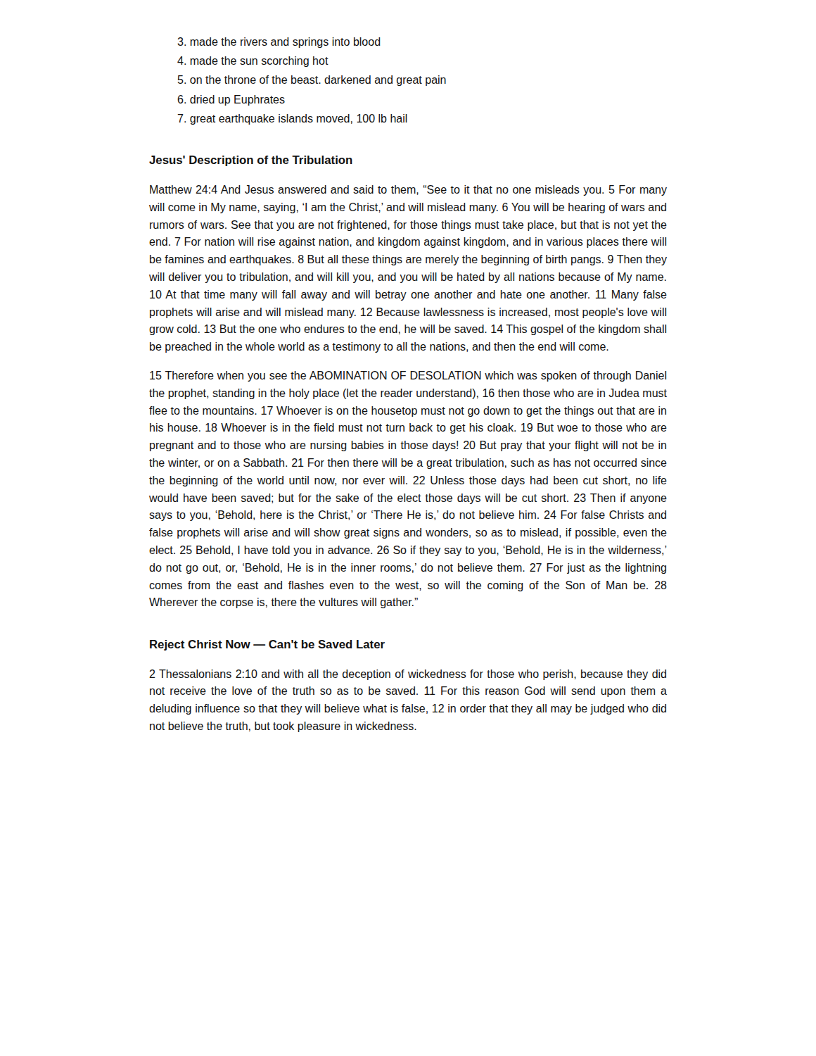3. made the rivers and springs into blood
4. made the sun scorching hot
5. on the throne of the beast. darkened and great pain
6. dried up Euphrates
7. great earthquake islands moved, 100 lb hail
Jesus' Description of the Tribulation
Matthew 24:4 And Jesus answered and said to them, “See to it that no one misleads you. 5 For many will come in My name, saying, ‘I am the Christ,’ and will mislead many. 6 You will be hearing of wars and rumors of wars. See that you are not frightened, for those things must take place, but that is not yet the end. 7 For nation will rise against nation, and kingdom against kingdom, and in various places there will be famines and earthquakes. 8 But all these things are merely the beginning of birth pangs. 9 Then they will deliver you to tribulation, and will kill you, and you will be hated by all nations because of My name. 10 At that time many will fall away and will betray one another and hate one another. 11 Many false prophets will arise and will mislead many. 12 Because lawlessness is increased, most people's love will grow cold. 13 But the one who endures to the end, he will be saved. 14 This gospel of the kingdom shall be preached in the whole world as a testimony to all the nations, and then the end will come.
15 Therefore when you see the ABOMINATION OF DESOLATION which was spoken of through Daniel the prophet, standing in the holy place (let the reader understand), 16 then those who are in Judea must flee to the mountains. 17 Whoever is on the housetop must not go down to get the things out that are in his house. 18 Whoever is in the field must not turn back to get his cloak. 19 But woe to those who are pregnant and to those who are nursing babies in those days! 20 But pray that your flight will not be in the winter, or on a Sabbath. 21 For then there will be a great tribulation, such as has not occurred since the beginning of the world until now, nor ever will. 22 Unless those days had been cut short, no life would have been saved; but for the sake of the elect those days will be cut short. 23 Then if anyone says to you, ‘Behold, here is the Christ,’ or ‘There He is,’ do not believe him. 24 For false Christs and false prophets will arise and will show great signs and wonders, so as to mislead, if possible, even the elect. 25 Behold, I have told you in advance. 26 So if they say to you, ‘Behold, He is in the wilderness,’ do not go out, or, ‘Behold, He is in the inner rooms,’ do not believe them. 27 For just as the lightning comes from the east and flashes even to the west, so will the coming of the Son of Man be. 28 Wherever the corpse is, there the vultures will gather.”
Reject Christ Now — Can't be Saved Later
2 Thessalonians 2:10 and with all the deception of wickedness for those who perish, because they did not receive the love of the truth so as to be saved. 11 For this reason God will send upon them a deluding influence so that they will believe what is false, 12 in order that they all may be judged who did not believe the truth, but took pleasure in wickedness.